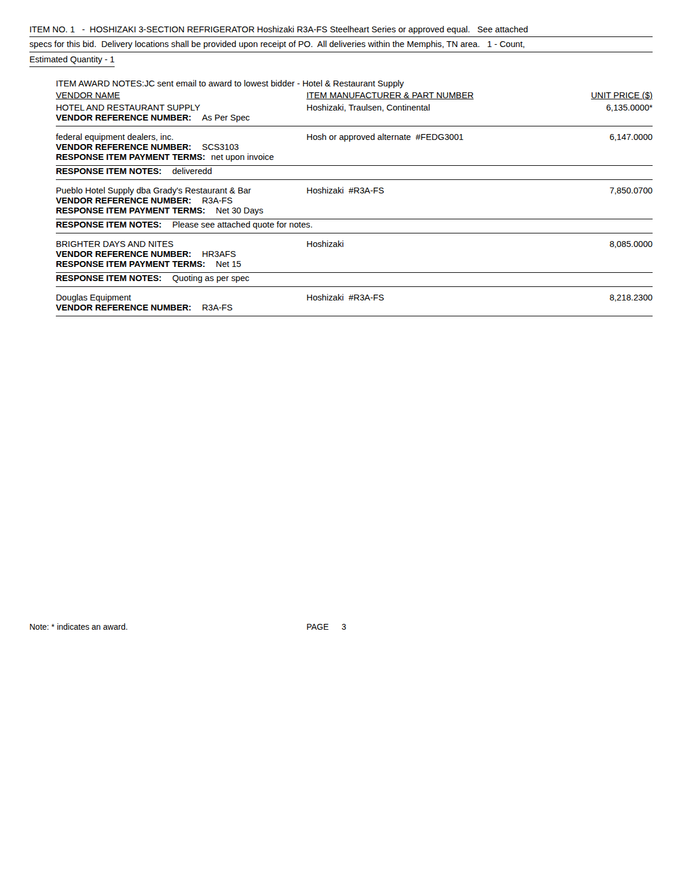ITEM NO. 1 - HOSHIZAKI 3-SECTION REFRIGERATOR Hoshizaki R3A-FS Steelheart Series or approved equal. See attached specs for this bid. Delivery locations shall be provided upon receipt of PO. All deliveries within the Memphis, TN area. 1 - Count, Estimated Quantity - 1
ITEM AWARD NOTES: JC sent email to award to lowest bidder - Hotel & Restaurant Supply
| VENDOR NAME | ITEM MANUFACTURER & PART NUMBER | UNIT PRICE ($) |
| --- | --- | --- |
| HOTEL AND RESTAURANT SUPPLY | Hoshizaki, Traulsen, Continental | 6,135.0000* |
| VENDOR REFERENCE NUMBER: As Per Spec | | |
| federal equipment dealers, inc. | Hosh or approved alternate #FEDG3001 | 6,147.0000 |
| VENDOR REFERENCE NUMBER: SCS3103 | | |
| RESPONSE ITEM PAYMENT TERMS: net upon invoice | | |
| RESPONSE ITEM NOTES: deliveredd |
| Pueblo Hotel Supply dba Grady's Restaurant & Bar | Hoshizaki #R3A-FS | 7,850.0700 |
| VENDOR REFERENCE NUMBER: R3A-FS | | |
| RESPONSE ITEM PAYMENT TERMS: Net 30 Days | | |
| RESPONSE ITEM NOTES: Please see attached quote for notes. |
| BRIGHTER DAYS AND NITES | Hoshizaki | 8,085.0000 |
| VENDOR REFERENCE NUMBER: HR3AFS | | |
| RESPONSE ITEM PAYMENT TERMS: Net 15 | | |
| RESPONSE ITEM NOTES: Quoting as per spec |
| Douglas Equipment | Hoshizaki #R3A-FS | 8,218.2300 |
| VENDOR REFERENCE NUMBER: R3A-FS | | |
Note: * indicates an award. PAGE 3